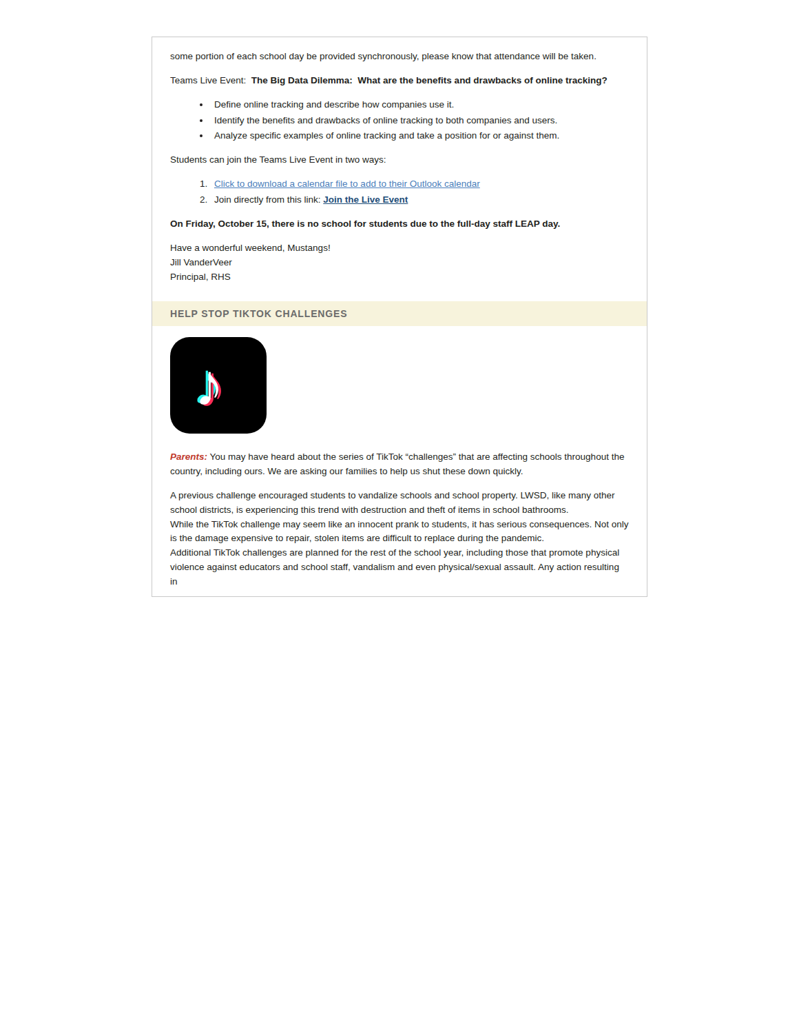some portion of each school day be provided synchronously, please know that attendance will be taken.
Teams Live Event: The Big Data Dilemma: What are the benefits and drawbacks of online tracking?
Define online tracking and describe how companies use it.
Identify the benefits and drawbacks of online tracking to both companies and users.
Analyze specific examples of online tracking and take a position for or against them.
Students can join the Teams Live Event in two ways:
Click to download a calendar file to add to their Outlook calendar
Join directly from this link: Join the Live Event
On Friday, October 15, there is no school for students due to the full-day staff LEAP day.
Have a wonderful weekend, Mustangs!
Jill VanderVeer
Principal, RHS
Help Stop TikTok Challenges
♪ ♪ ♪
Parents: You may have heard about the series of TikTok “challenges” that are affecting schools throughout the country, including ours. We are asking our families to help us shut these down quickly.
A previous challenge encouraged students to vandalize schools and school property. LWSD, like many other school districts, is experiencing this trend with destruction and theft of items in school bathrooms.
While the TikTok challenge may seem like an innocent prank to students, it has serious consequences. Not only is the damage expensive to repair, stolen items are difficult to replace during the pandemic.
Additional TikTok challenges are planned for the rest of the school year, including those that promote physical violence against educators and school staff, vandalism and even physical/sexual assault. Any action resulting in